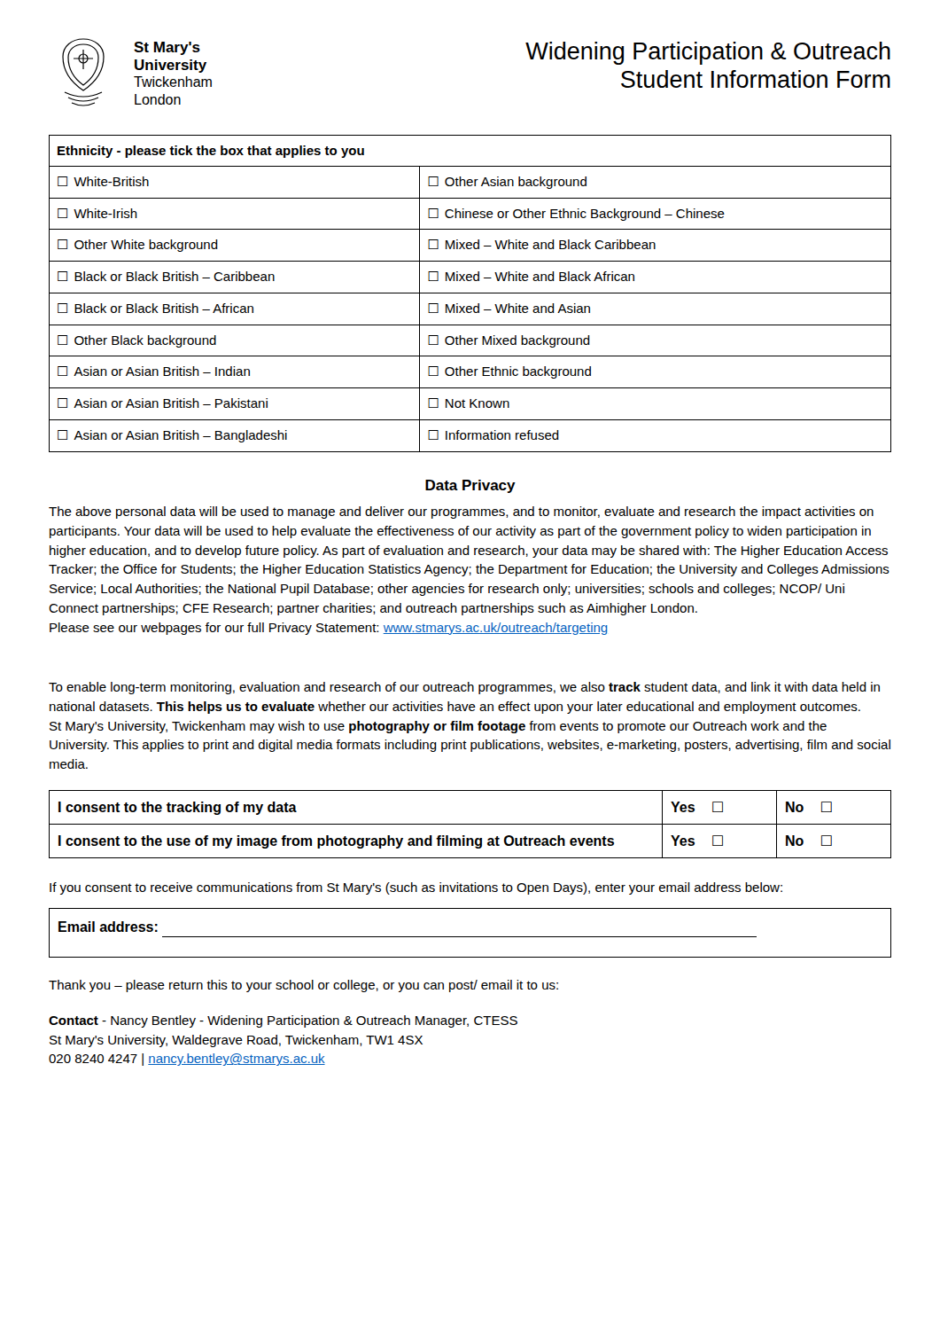St Mary's
University
Twickenham
London
Widening Participation & Outreach
Student Information Form
| Ethnicity - please tick the box that applies to you |
| --- |
| ☐ White-British | ☐ Other Asian background |
| ☐ White-Irish | ☐ Chinese or Other Ethnic Background – Chinese |
| ☐ Other White background | ☐ Mixed – White and Black Caribbean |
| ☐ Black or Black British – Caribbean | ☐ Mixed – White and Black African |
| ☐ Black or Black British – African | ☐ Mixed – White and Asian |
| ☐ Other Black background | ☐ Other Mixed background |
| ☐ Asian or Asian British – Indian | ☐ Other Ethnic background |
| ☐ Asian or Asian British – Pakistani | ☐ Not Known |
| ☐ Asian or Asian British – Bangladeshi | ☐ Information refused |
Data Privacy
The above personal data will be used to manage and deliver our programmes, and to monitor, evaluate and research the impact activities on participants. Your data will be used to help evaluate the effectiveness of our activity as part of the government policy to widen participation in higher education, and to develop future policy. As part of evaluation and research, your data may be shared with: The Higher Education Access Tracker; the Office for Students; the Higher Education Statistics Agency; the Department for Education; the University and Colleges Admissions Service; Local Authorities; the National Pupil Database; other agencies for research only; universities; schools and colleges; NCOP/ Uni Connect partnerships; CFE Research; partner charities; and outreach partnerships such as Aimhigher London.
Please see our webpages for our full Privacy Statement: www.stmarys.ac.uk/outreach/targeting
To enable long-term monitoring, evaluation and research of our outreach programmes, we also track student data, and link it with data held in national datasets. This helps us to evaluate whether our activities have an effect upon your later educational and employment outcomes.
St Mary's University, Twickenham may wish to use photography or film footage from events to promote our Outreach work and the University. This applies to print and digital media formats including print publications, websites, e-marketing, posters, advertising, film and social media.
| I consent to the tracking of my data | Yes ☐ | No ☐ |
| I consent to the use of my image from photography and filming at Outreach events | Yes ☐ | No ☐ |
If you consent to receive communications from St Mary's (such as invitations to Open Days), enter your email address below:
Email address:
Thank you – please return this to your school or college, or you can post/ email it to us:
Contact - Nancy Bentley - Widening Participation & Outreach Manager, CTESS
St Mary's University, Waldegrave Road, Twickenham, TW1 4SX
020 8240 4247 | nancy.bentley@stmarys.ac.uk